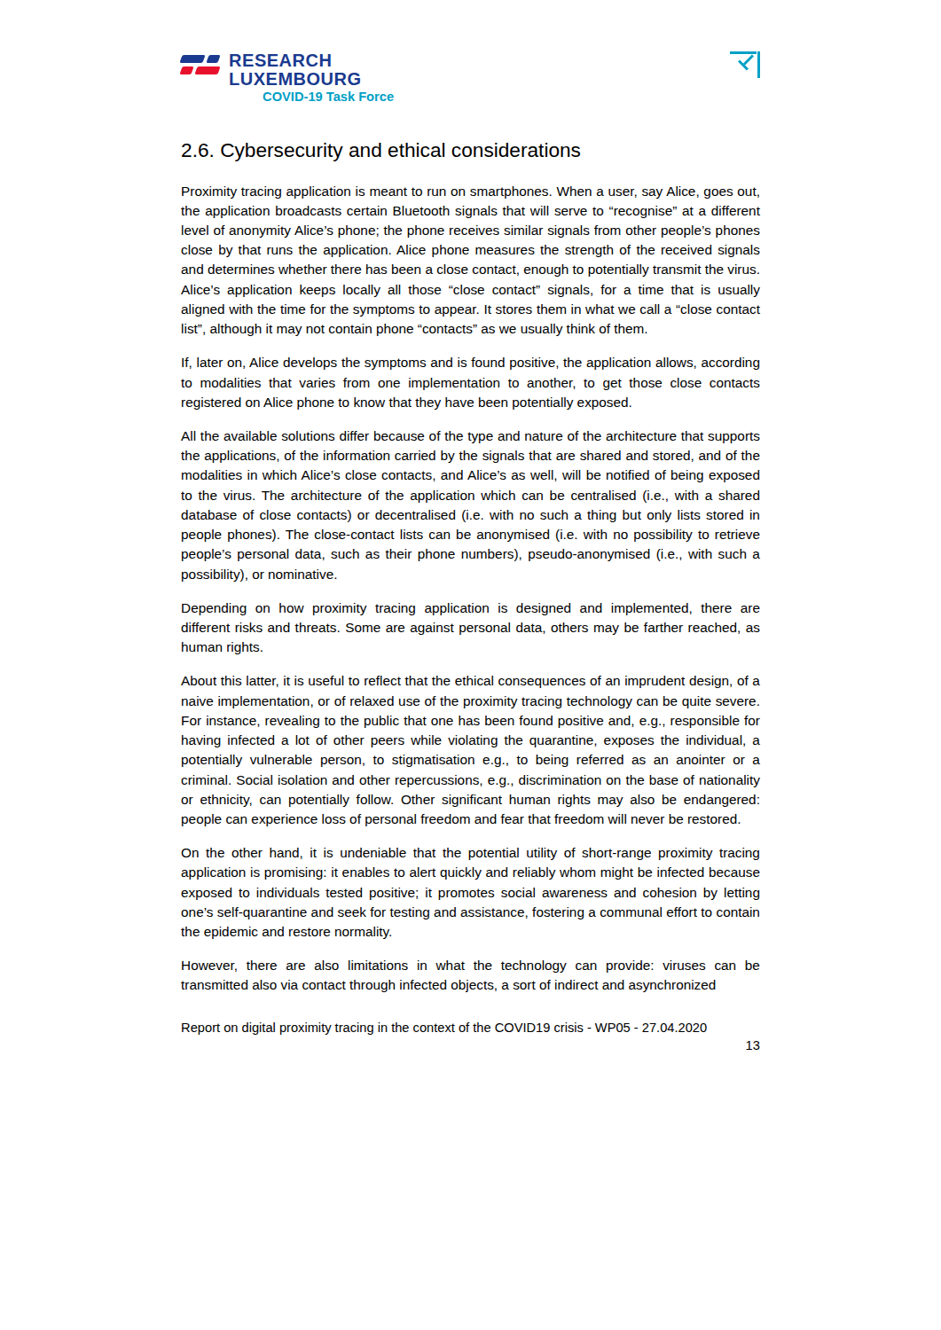RESEARCH
LUXEMBOURG
COVID-19 Task Force
2.6. Cybersecurity and ethical considerations
Proximity tracing application is meant to run on smartphones. When a user, say Alice, goes out, the application broadcasts certain Bluetooth signals that will serve to “recognise” at a different level of anonymity Alice’s phone; the phone receives similar signals from other people’s phones close by that runs the application. Alice phone measures the strength of the received signals and determines whether there has been a close contact, enough to potentially transmit the virus. Alice’s application keeps locally all those “close contact” signals, for a time that is usually aligned with the time for the symptoms to appear. It stores them in what we call a “close contact list”, although it may not contain phone “contacts” as we usually think of them.
If, later on, Alice develops the symptoms and is found positive, the application allows, according to modalities that varies from one implementation to another, to get those close contacts registered on Alice phone to know that they have been potentially exposed.
All the available solutions differ because of the type and nature of the architecture that supports the applications, of the information carried by the signals that are shared and stored, and of the modalities in which Alice’s close contacts, and Alice’s as well, will be notified of being exposed to the virus. The architecture of the application which can be centralised (i.e., with a shared database of close contacts) or decentralised (i.e. with no such a thing but only lists stored in people phones). The close-contact lists can be anonymised (i.e. with no possibility to retrieve people’s personal data, such as their phone numbers), pseudo-anonymised (i.e., with such a possibility), or nominative.
Depending on how proximity tracing application is designed and implemented, there are different risks and threats. Some are against personal data, others may be farther reached, as human rights.
About this latter, it is useful to reflect that the ethical consequences of an imprudent design, of a naive implementation, or of relaxed use of the proximity tracing technology can be quite severe. For instance, revealing to the public that one has been found positive and, e.g., responsible for having infected a lot of other peers while violating the quarantine, exposes the individual, a potentially vulnerable person, to stigmatisation e.g., to being referred as an anointer or a criminal. Social isolation and other repercussions, e.g., discrimination on the base of nationality or ethnicity, can potentially follow. Other significant human rights may also be endangered: people can experience loss of personal freedom and fear that freedom will never be restored.
On the other hand, it is undeniable that the potential utility of short-range proximity tracing application is promising: it enables to alert quickly and reliably whom might be infected because exposed to individuals tested positive; it promotes social awareness and cohesion by letting one’s self-quarantine and seek for testing and assistance, fostering a communal effort to contain the epidemic and restore normality.
However, there are also limitations in what the technology can provide: viruses can be transmitted also via contact through infected objects, a sort of indirect and asynchronized
Report on digital proximity tracing in the context of the COVID19 crisis - WP05 - 27.04.2020
13